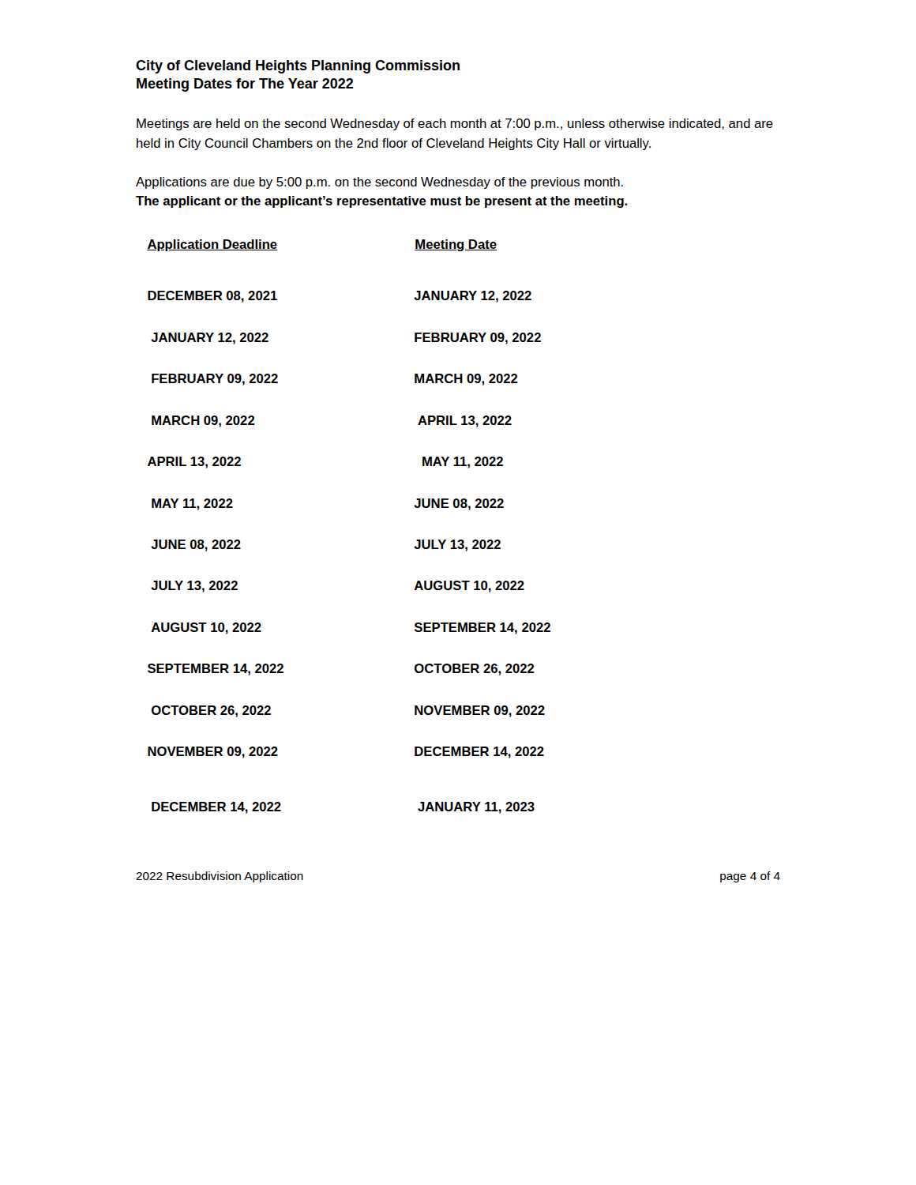City of Cleveland Heights Planning Commission
Meeting Dates for The Year 2022
Meetings are held on the second Wednesday of each month at 7:00 p.m., unless otherwise indicated, and are held in City Council Chambers on the 2nd floor of Cleveland Heights City Hall or virtually.
Applications are due by 5:00 p.m. on the second Wednesday of the previous month.
The applicant or the applicant’s representative must be present at the meeting.
| Application Deadline | Meeting Date |
| --- | --- |
| DECEMBER 08, 2021 | JANUARY 12, 2022 |
| JANUARY 12, 2022 | FEBRUARY 09, 2022 |
| FEBRUARY 09, 2022 | MARCH 09, 2022 |
| MARCH 09, 2022 | APRIL 13, 2022 |
| APRIL 13, 2022 | MAY 11, 2022 |
| MAY 11, 2022 | JUNE 08, 2022 |
| JUNE 08, 2022 | JULY 13, 2022 |
| JULY 13, 2022 | AUGUST 10, 2022 |
| AUGUST 10, 2022 | SEPTEMBER 14, 2022 |
| SEPTEMBER 14, 2022 | OCTOBER 26, 2022 |
| OCTOBER 26, 2022 | NOVEMBER 09, 2022 |
| NOVEMBER 09, 2022 | DECEMBER 14, 2022 |
| DECEMBER 14, 2022 | JANUARY 11, 2023 |
2022 Resubdivision Application page 4 of 4